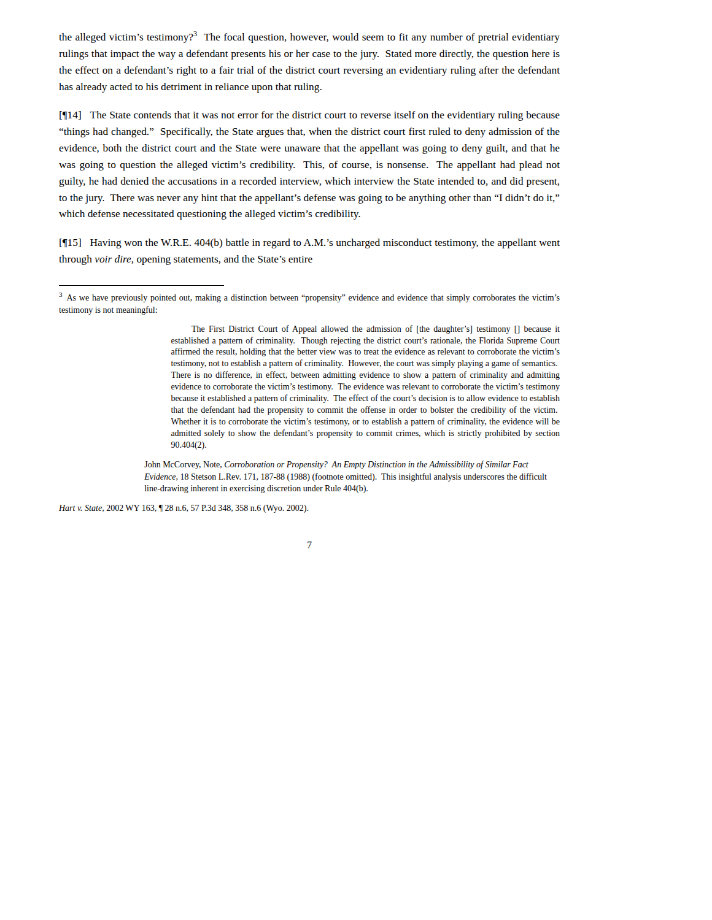the alleged victim’s testimony?3 The focal question, however, would seem to fit any number of pretrial evidentiary rulings that impact the way a defendant presents his or her case to the jury. Stated more directly, the question here is the effect on a defendant’s right to a fair trial of the district court reversing an evidentiary ruling after the defendant has already acted to his detriment in reliance upon that ruling.
[¶14] The State contends that it was not error for the district court to reverse itself on the evidentiary ruling because “things had changed.” Specifically, the State argues that, when the district court first ruled to deny admission of the evidence, both the district court and the State were unaware that the appellant was going to deny guilt, and that he was going to question the alleged victim’s credibility. This, of course, is nonsense. The appellant had plead not guilty, he had denied the accusations in a recorded interview, which interview the State intended to, and did present, to the jury. There was never any hint that the appellant’s defense was going to be anything other than “I didn’t do it,” which defense necessitated questioning the alleged victim’s credibility.
[¶15] Having won the W.R.E. 404(b) battle in regard to A.M.’s uncharged misconduct testimony, the appellant went through voir dire, opening statements, and the State’s entire
3 As we have previously pointed out, making a distinction between “propensity” evidence and evidence that simply corroborates the victim’s testimony is not meaningful:
The First District Court of Appeal allowed the admission of [the daughter’s] testimony [] because it established a pattern of criminality. Though rejecting the district court’s rationale, the Florida Supreme Court affirmed the result, holding that the better view was to treat the evidence as relevant to corroborate the victim’s testimony, not to establish a pattern of criminality. However, the court was simply playing a game of semantics. There is no difference, in effect, between admitting evidence to show a pattern of criminality and admitting evidence to corroborate the victim’s testimony. The evidence was relevant to corroborate the victim’s testimony because it established a pattern of criminality. The effect of the court’s decision is to allow evidence to establish that the defendant had the propensity to commit the offense in order to bolster the credibility of the victim. Whether it is to corroborate the victim’s testimony, or to establish a pattern of criminality, the evidence will be admitted solely to show the defendant’s propensity to commit crimes, which is strictly prohibited by section 90.404(2).
John McCorvey, Note, Corroboration or Propensity? An Empty Distinction in the Admissibility of Similar Fact Evidence, 18 Stetson L.Rev. 171, 187-88 (1988) (footnote omitted). This insightful analysis underscores the difficult line-drawing inherent in exercising discretion under Rule 404(b).
Hart v. State, 2002 WY 163, ¶ 28 n.6, 57 P.3d 348, 358 n.6 (Wyo. 2002).
7